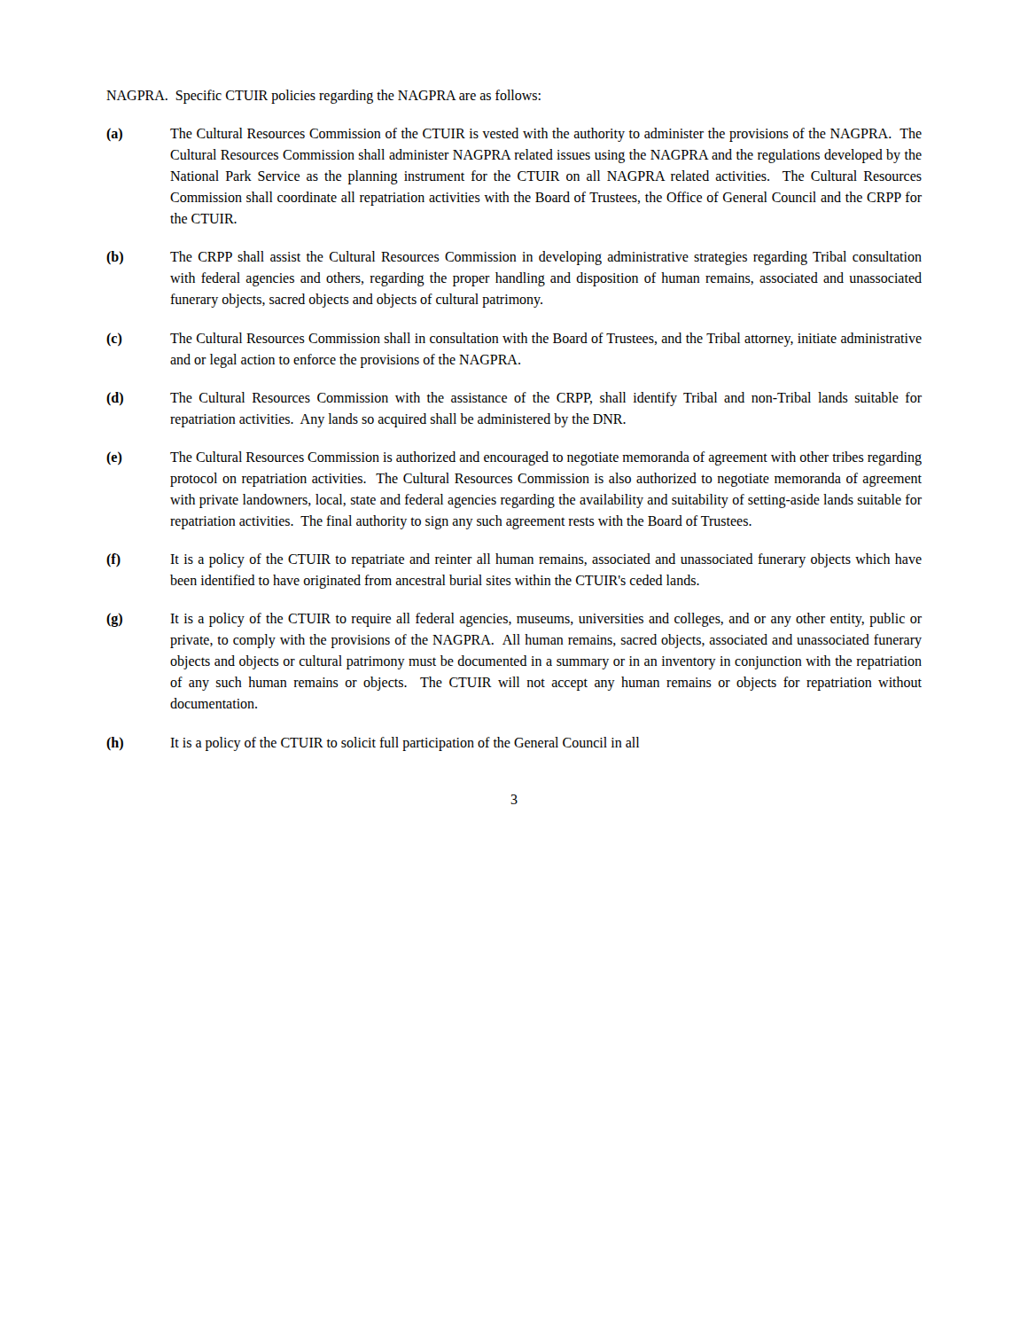NAGPRA. Specific CTUIR policies regarding the NAGPRA are as follows:
(a)
The Cultural Resources Commission of the CTUIR is vested with the authority to administer the provisions of the NAGPRA. The Cultural Resources Commission shall administer NAGPRA related issues using the NAGPRA and the regulations developed by the National Park Service as the planning instrument for the CTUIR on all NAGPRA related activities. The Cultural Resources Commission shall coordinate all repatriation activities with the Board of Trustees, the Office of General Council and the CRPP for the CTUIR.
(b)
The CRPP shall assist the Cultural Resources Commission in developing administrative strategies regarding Tribal consultation with federal agencies and others, regarding the proper handling and disposition of human remains, associated and unassociated funerary objects, sacred objects and objects of cultural patrimony.
(c)
The Cultural Resources Commission shall in consultation with the Board of Trustees, and the Tribal attorney, initiate administrative and or legal action to enforce the provisions of the NAGPRA.
(d)
The Cultural Resources Commission with the assistance of the CRPP, shall identify Tribal and non-Tribal lands suitable for repatriation activities. Any lands so acquired shall be administered by the DNR.
(e)
The Cultural Resources Commission is authorized and encouraged to negotiate memoranda of agreement with other tribes regarding protocol on repatriation activities. The Cultural Resources Commission is also authorized to negotiate memoranda of agreement with private landowners, local, state and federal agencies regarding the availability and suitability of setting-aside lands suitable for repatriation activities. The final authority to sign any such agreement rests with the Board of Trustees.
(f)
It is a policy of the CTUIR to repatriate and reinter all human remains, associated and unassociated funerary objects which have been identified to have originated from ancestral burial sites within the CTUIR's ceded lands.
(g)
It is a policy of the CTUIR to require all federal agencies, museums, universities and colleges, and or any other entity, public or private, to comply with the provisions of the NAGPRA. All human remains, sacred objects, associated and unassociated funerary objects and objects or cultural patrimony must be documented in a summary or in an inventory in conjunction with the repatriation of any such human remains or objects. The CTUIR will not accept any human remains or objects for repatriation without documentation.
(h)
It is a policy of the CTUIR to solicit full participation of the General Council in all
3